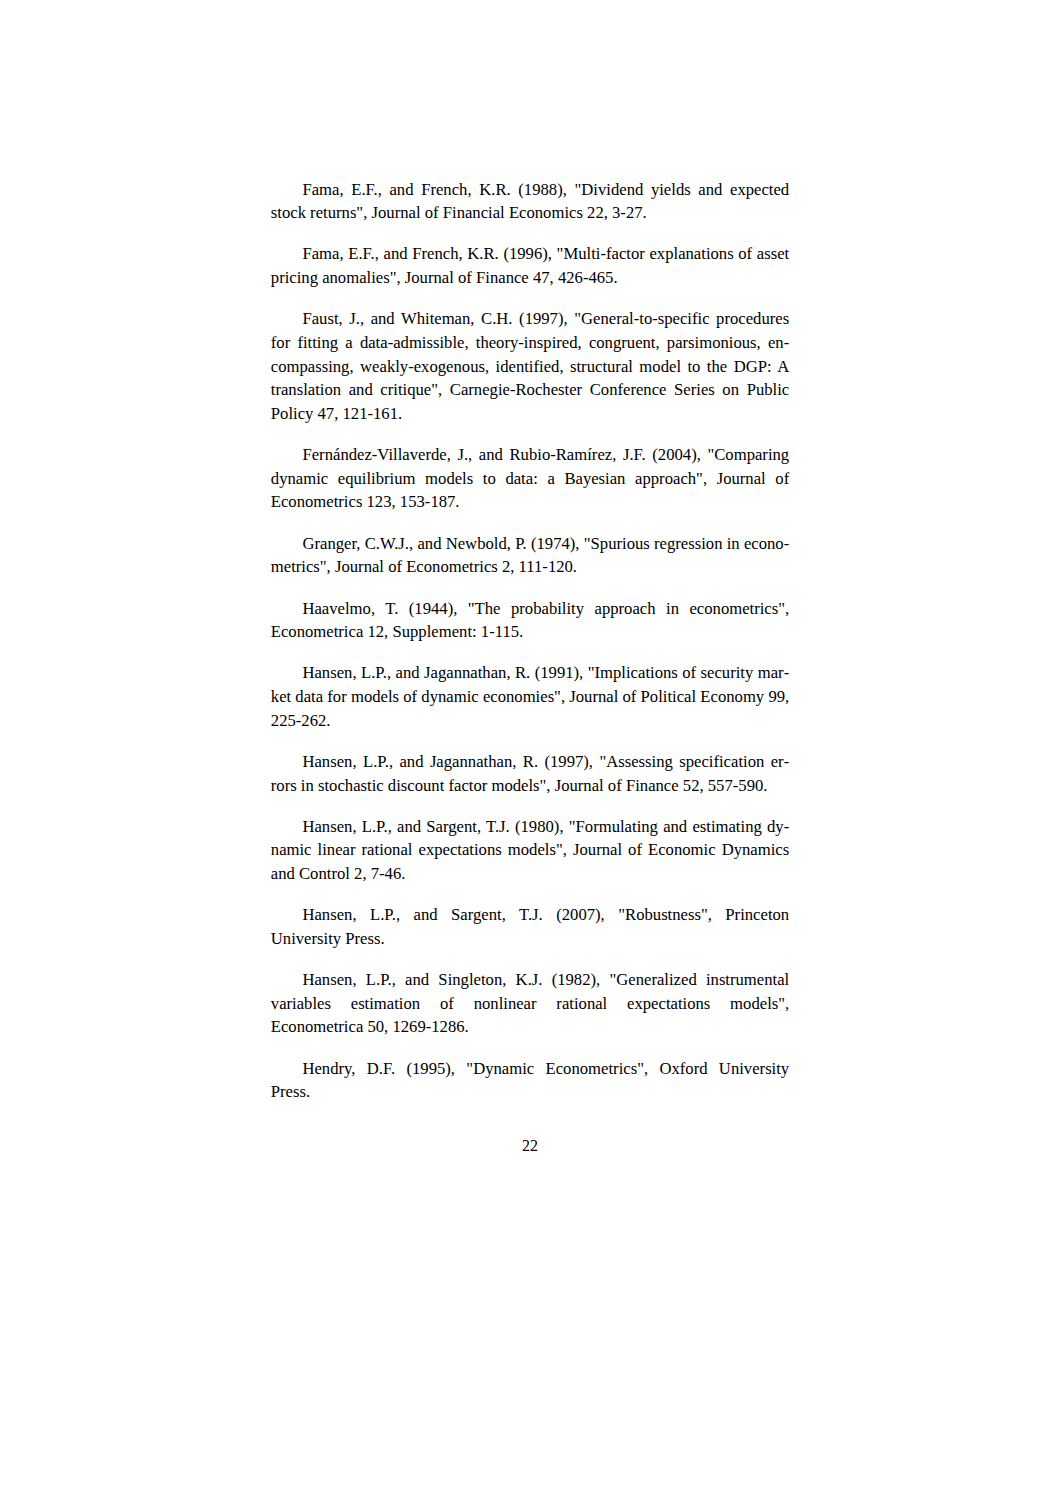Fama, E.F., and French, K.R. (1988), "Dividend yields and expected stock returns", Journal of Financial Economics 22, 3-27.
Fama, E.F., and French, K.R. (1996), "Multi-factor explanations of asset pricing anomalies", Journal of Finance 47, 426-465.
Faust, J., and Whiteman, C.H. (1997), "General-to-specific procedures for fitting a data-admissible, theory-inspired, congruent, parsimonious, encompassing, weakly-exogenous, identified, structural model to the DGP: A translation and critique", Carnegie-Rochester Conference Series on Public Policy 47, 121-161.
Fernández-Villaverde, J., and Rubio-Ramírez, J.F. (2004), "Comparing dynamic equilibrium models to data: a Bayesian approach", Journal of Econometrics 123, 153-187.
Granger, C.W.J., and Newbold, P. (1974), "Spurious regression in econometrics", Journal of Econometrics 2, 111-120.
Haavelmo, T. (1944), "The probability approach in econometrics", Econometrica 12, Supplement: 1-115.
Hansen, L.P., and Jagannathan, R. (1991), "Implications of security market data for models of dynamic economies", Journal of Political Economy 99, 225-262.
Hansen, L.P., and Jagannathan, R. (1997), "Assessing specification errors in stochastic discount factor models", Journal of Finance 52, 557-590.
Hansen, L.P., and Sargent, T.J. (1980), "Formulating and estimating dynamic linear rational expectations models", Journal of Economic Dynamics and Control 2, 7-46.
Hansen, L.P., and Sargent, T.J. (2007), "Robustness", Princeton University Press.
Hansen, L.P., and Singleton, K.J. (1982), "Generalized instrumental variables estimation of nonlinear rational expectations models", Econometrica 50, 1269-1286.
Hendry, D.F. (1995), "Dynamic Econometrics", Oxford University Press.
22